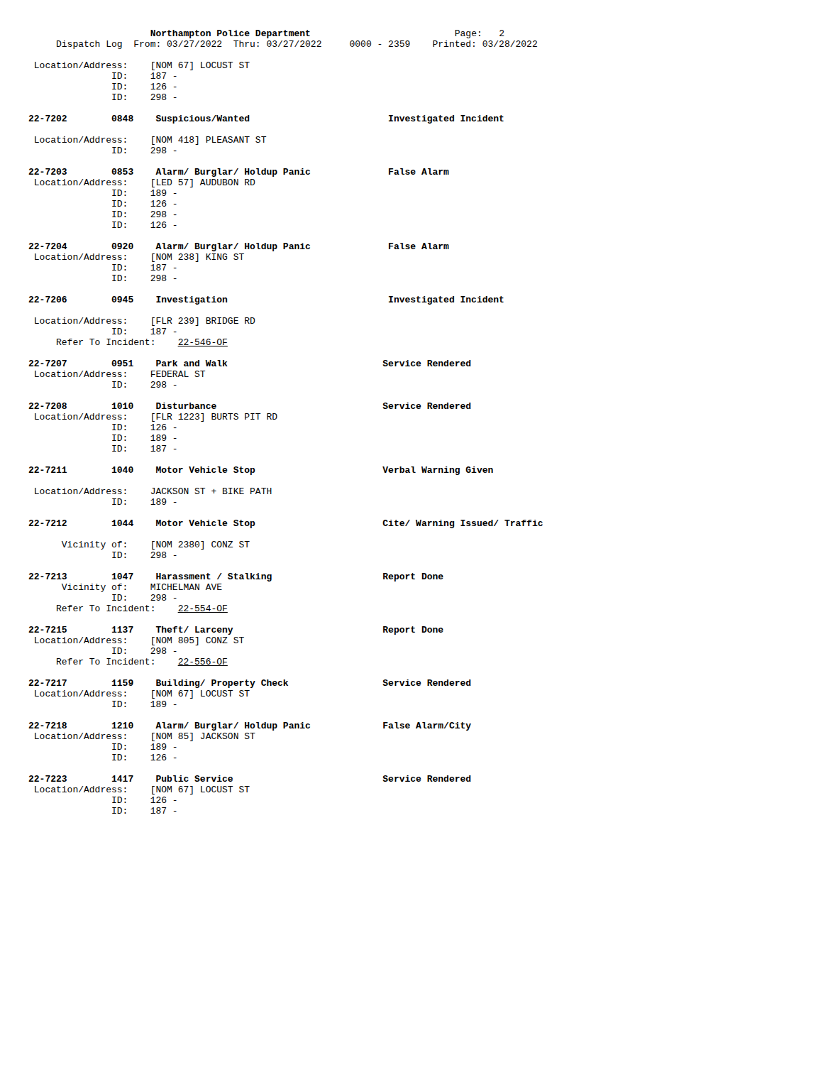Northampton Police Department                          Page:   2
     Dispatch Log  From: 03/27/2022  Thru: 03/27/2022     0000 - 2359    Printed: 03/28/2022

 Location/Address:    [NOM 67] LOCUST ST
               ID:    187 -
               ID:    126 -
               ID:    298 -

22-7202        0848    Suspicious/Wanted                         Investigated Incident

 Location/Address:    [NOM 418] PLEASANT ST
               ID:    298 -

22-7203        0853    Alarm/ Burglar/ Holdup Panic              False Alarm
 Location/Address:    [LED 57] AUDUBON RD
               ID:    189 -
               ID:    126 -
               ID:    298 -
               ID:    126 -

22-7204        0920    Alarm/ Burglar/ Holdup Panic              False Alarm
 Location/Address:    [NOM 238] KING ST
               ID:    187 -
               ID:    298 -

22-7206        0945    Investigation                             Investigated Incident

 Location/Address:    [FLR 239] BRIDGE RD
               ID:    187 -
     Refer To Incident:    22-546-OF

22-7207        0951    Park and Walk                            Service Rendered
 Location/Address:    FEDERAL ST
               ID:    298 -

22-7208        1010    Disturbance                              Service Rendered
 Location/Address:    [FLR 1223] BURTS PIT RD
               ID:    126 -
               ID:    189 -
               ID:    187 -

22-7211        1040    Motor Vehicle Stop                       Verbal Warning Given

 Location/Address:    JACKSON ST + BIKE PATH
               ID:    189 -

22-7212        1044    Motor Vehicle Stop                       Cite/ Warning Issued/ Traffic

      Vicinity of:    [NOM 2380] CONZ ST
               ID:    298 -

22-7213        1047    Harassment / Stalking                    Report Done
      Vicinity of:    MICHELMAN AVE
               ID:    298 -
     Refer To Incident:    22-554-OF

22-7215        1137    Theft/ Larceny                           Report Done
 Location/Address:    [NOM 805] CONZ ST
               ID:    298 -
     Refer To Incident:    22-556-OF

22-7217        1159    Building/ Property Check                 Service Rendered
 Location/Address:    [NOM 67] LOCUST ST
               ID:    189 -

22-7218        1210    Alarm/ Burglar/ Holdup Panic             False Alarm/City
 Location/Address:    [NOM 85] JACKSON ST
               ID:    189 -
               ID:    126 -

22-7223        1417    Public Service                           Service Rendered
 Location/Address:    [NOM 67] LOCUST ST
               ID:    126 -
               ID:    187 -